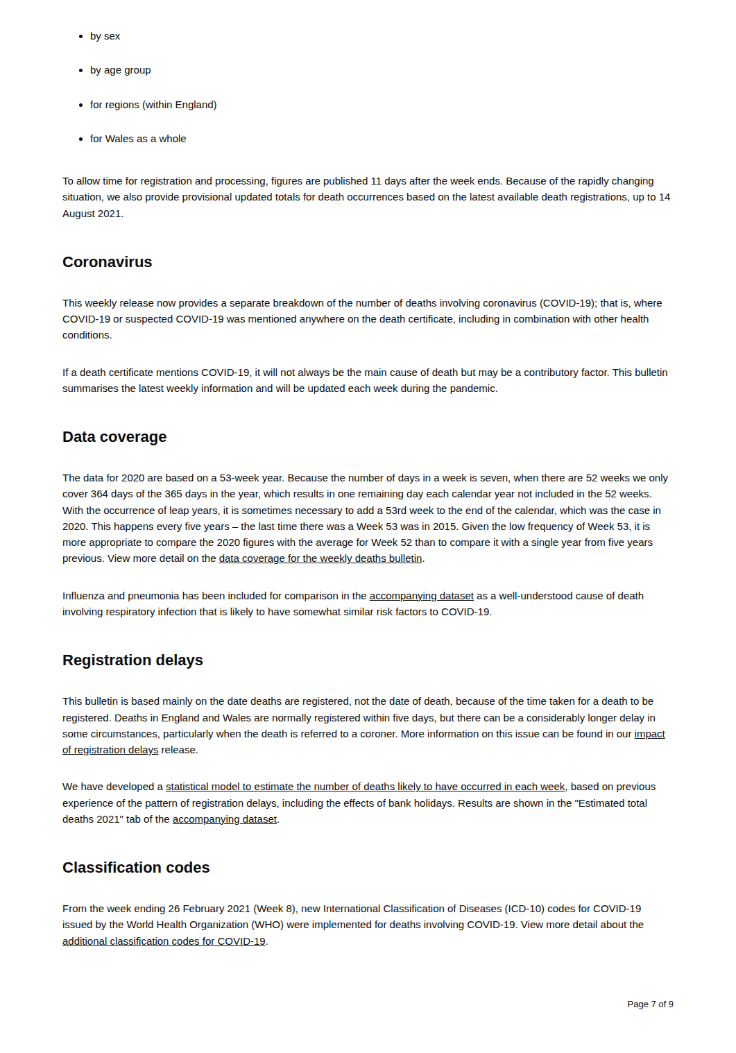by sex
by age group
for regions (within England)
for Wales as a whole
To allow time for registration and processing, figures are published 11 days after the week ends. Because of the rapidly changing situation, we also provide provisional updated totals for death occurrences based on the latest available death registrations, up to 14 August 2021.
Coronavirus
This weekly release now provides a separate breakdown of the number of deaths involving coronavirus (COVID-19); that is, where COVID-19 or suspected COVID-19 was mentioned anywhere on the death certificate, including in combination with other health conditions.
If a death certificate mentions COVID-19, it will not always be the main cause of death but may be a contributory factor. This bulletin summarises the latest weekly information and will be updated each week during the pandemic.
Data coverage
The data for 2020 are based on a 53-week year. Because the number of days in a week is seven, when there are 52 weeks we only cover 364 days of the 365 days in the year, which results in one remaining day each calendar year not included in the 52 weeks. With the occurrence of leap years, it is sometimes necessary to add a 53rd week to the end of the calendar, which was the case in 2020. This happens every five years – the last time there was a Week 53 was in 2015. Given the low frequency of Week 53, it is more appropriate to compare the 2020 figures with the average for Week 52 than to compare it with a single year from five years previous. View more detail on the data coverage for the weekly deaths bulletin.
Influenza and pneumonia has been included for comparison in the accompanying dataset as a well-understood cause of death involving respiratory infection that is likely to have somewhat similar risk factors to COVID-19.
Registration delays
This bulletin is based mainly on the date deaths are registered, not the date of death, because of the time taken for a death to be registered. Deaths in England and Wales are normally registered within five days, but there can be a considerably longer delay in some circumstances, particularly when the death is referred to a coroner. More information on this issue can be found in our impact of registration delays release.
We have developed a statistical model to estimate the number of deaths likely to have occurred in each week, based on previous experience of the pattern of registration delays, including the effects of bank holidays. Results are shown in the "Estimated total deaths 2021" tab of the accompanying dataset.
Classification codes
From the week ending 26 February 2021 (Week 8), new International Classification of Diseases (ICD-10) codes for COVID-19 issued by the World Health Organization (WHO) were implemented for deaths involving COVID-19. View more detail about the additional classification codes for COVID-19.
Page 7 of 9